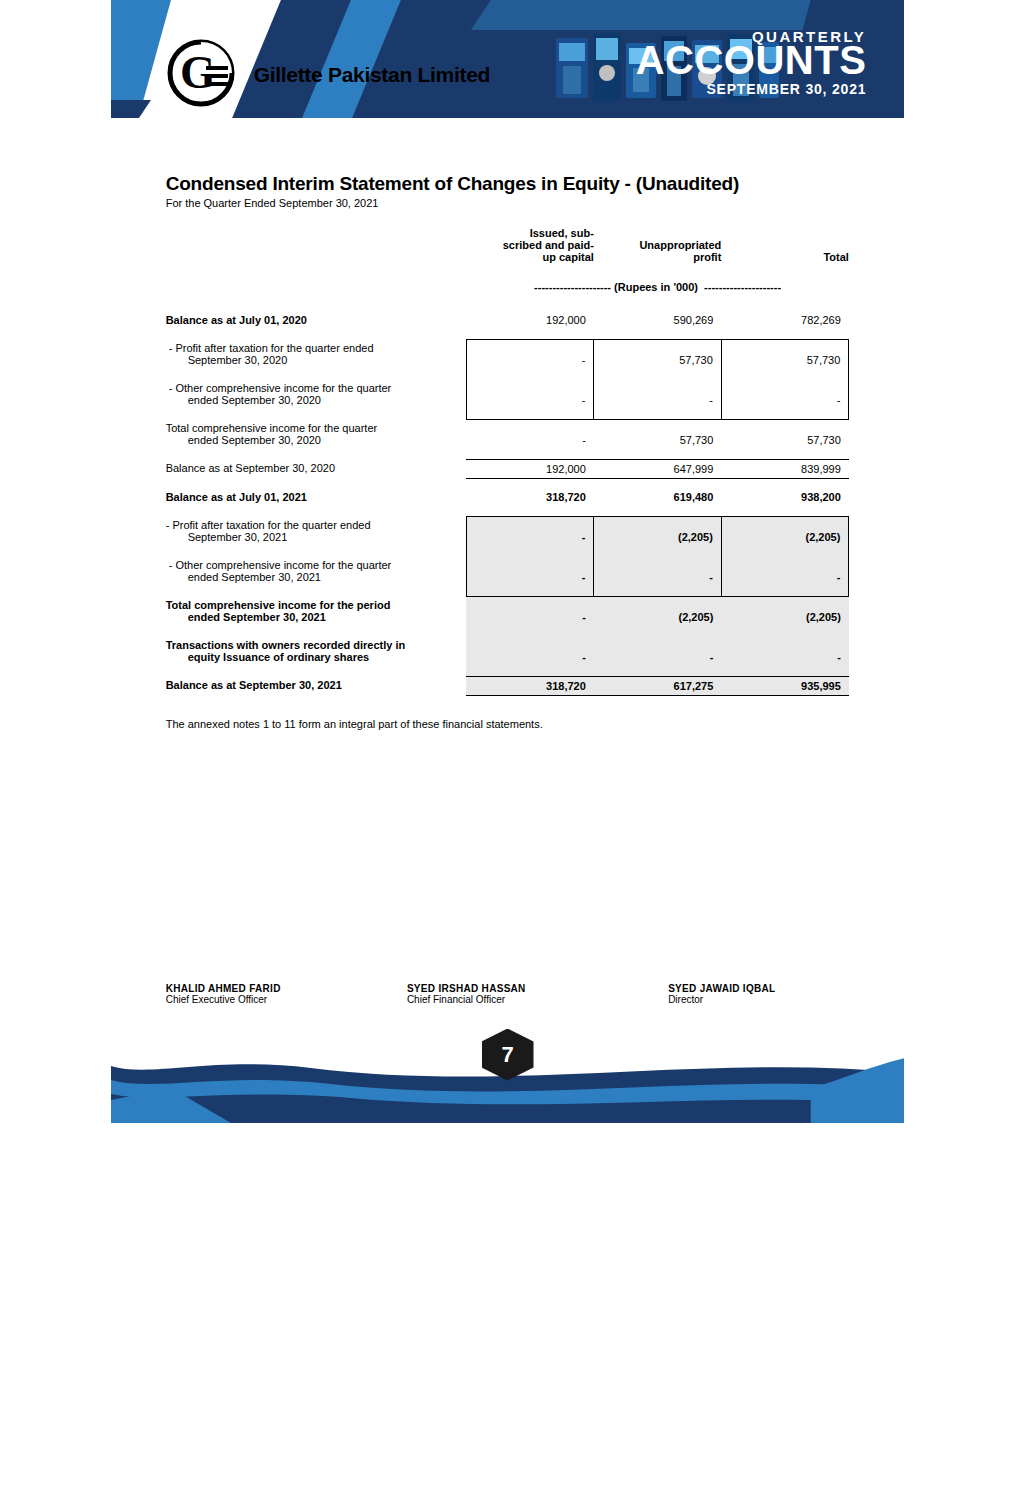G
Gillette Pakistan Limited
QUARTERLY
ACCOUNTS
SEPTEMBER 30, 2021
Condensed Interim Statement of Changes in Equity - (Unaudited)
For the Quarter Ended September 30, 2021
| | Issued, sub- scribed and paid- up capital | Unappropriated profit | Total |
| --- | --- | --- | --- |
| | --------------------- (Rupees in '000) --------------------- |
| Balance as at July 01, 2020 | 192,000 | 590,269 | 782,269 |
| - Profit after taxation for the quarter ended September 30, 2020 | - | 57,730 | 57,730 |
| - Other comprehensive income for the quarter ended September 30, 2020 | - | - | - |
| Total comprehensive income for the quarter ended September 30, 2020 | - | 57,730 | 57,730 |
| Balance as at September 30, 2020 | 192,000 | 647,999 | 839,999 |
| Balance as at July 01, 2021 | 318,720 | 619,480 | 938,200 |
| - Profit after taxation for the quarter ended September 30, 2021 | - | (2,205) | (2,205) |
| - Other comprehensive income for the quarter ended September 30, 2021 | - | - | - |
| Total comprehensive income for the period ended September 30, 2021 | - | (2,205) | (2,205) |
| Transactions with owners recorded directly in equity Issuance of ordinary shares | - | - | - |
| Balance as at September 30, 2021 | 318,720 | 617,275 | 935,995 |
The annexed notes 1 to 11 form an integral part of these financial statements.
KHALID AHMED FARID
Chief Executive Officer
SYED IRSHAD HASSAN
Chief Financial Officer
SYED JAWAID IQBAL
Director
7